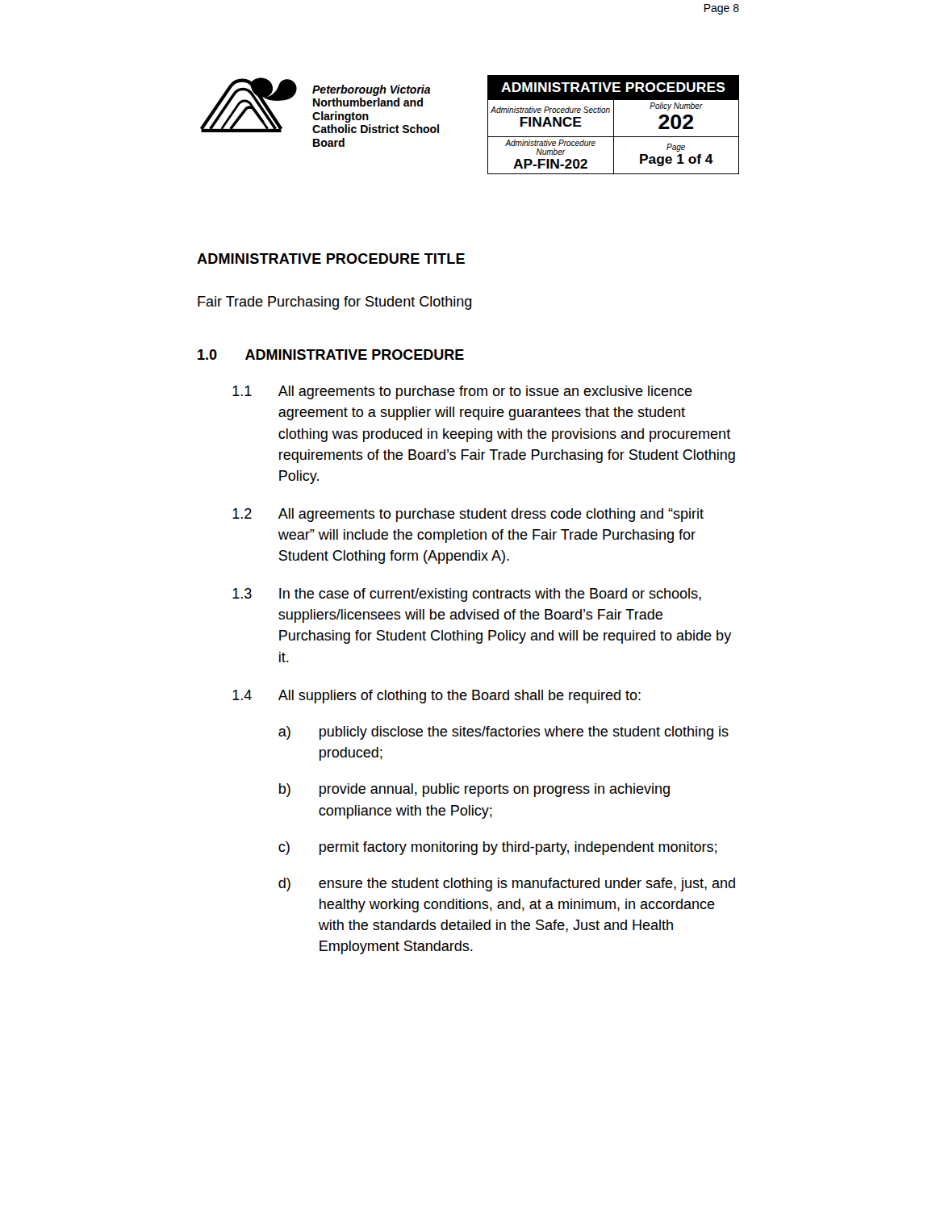Page 8
Peterborough Victoria
Northumberland and Clarington
Catholic District School Board
| ADMINISTRATIVE PROCEDURES |
| Administrative Procedure Section FINANCE | Policy Number 202 |
| Administrative Procedure Number AP-FIN-202 | Page Page 1 of 4 |
ADMINISTRATIVE PROCEDURE TITLE
Fair Trade Purchasing for Student Clothing
1.0 ADMINISTRATIVE PROCEDURE
1.1 All agreements to purchase from or to issue an exclusive licence agreement to a supplier will require guarantees that the student clothing was produced in keeping with the provisions and procurement requirements of the Board’s Fair Trade Purchasing for Student Clothing Policy.
1.2 All agreements to purchase student dress code clothing and “spirit wear” will include the completion of the Fair Trade Purchasing for Student Clothing form (Appendix A).
1.3 In the case of current/existing contracts with the Board or schools, suppliers/licensees will be advised of the Board’s Fair Trade Purchasing for Student Clothing Policy and will be required to abide by it.
1.4 All suppliers of clothing to the Board shall be required to:
a) publicly disclose the sites/factories where the student clothing is produced;
b) provide annual, public reports on progress in achieving compliance with the Policy;
c) permit factory monitoring by third-party, independent monitors;
d) ensure the student clothing is manufactured under safe, just, and healthy working conditions, and, at a minimum, in accordance with the standards detailed in the Safe, Just and Health Employment Standards.